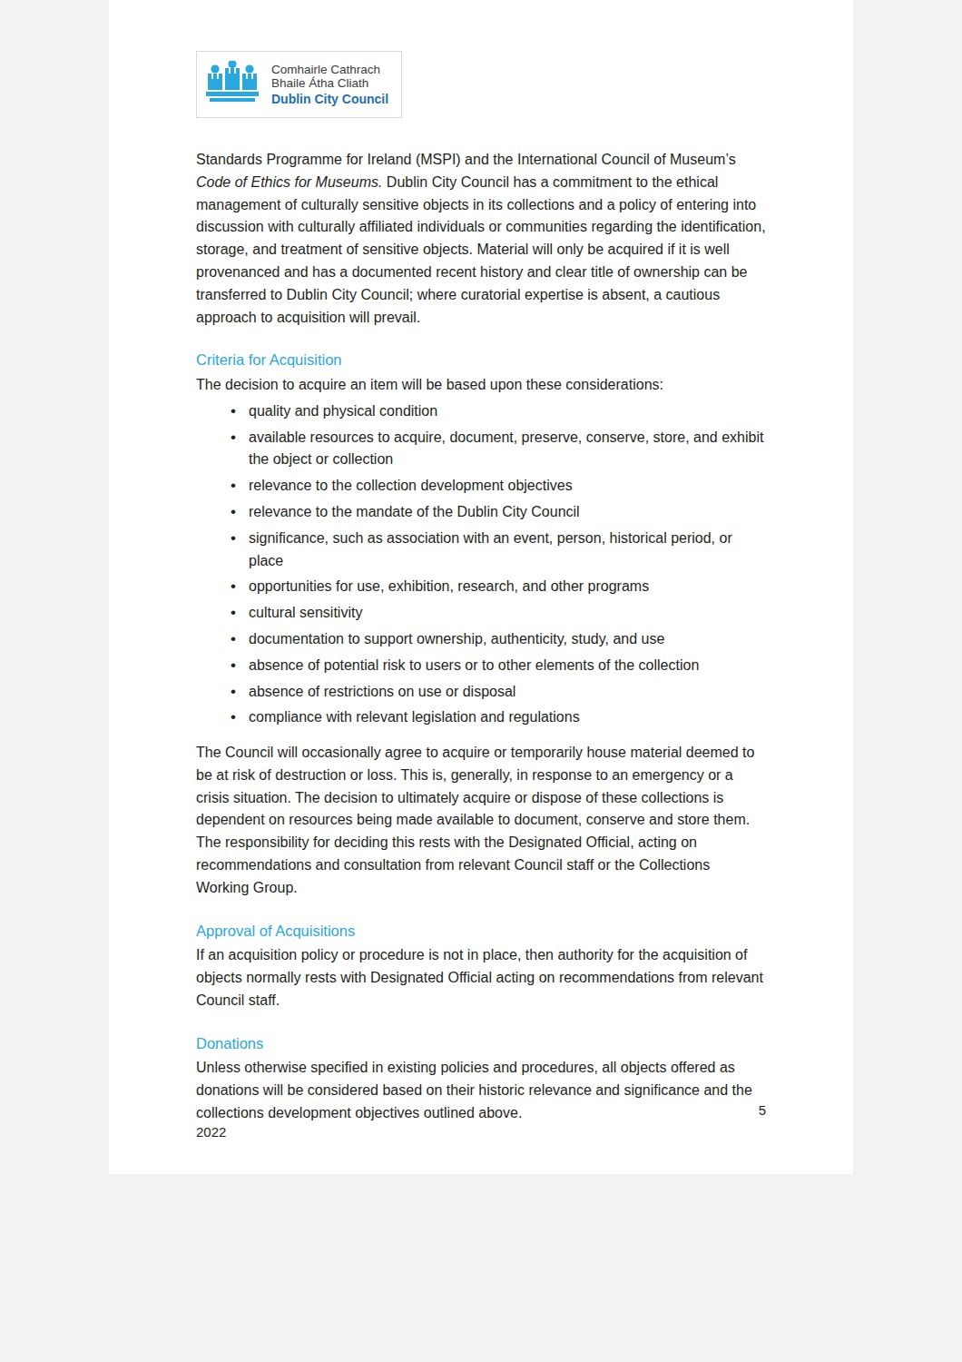Comhairle Cathrach Bhaile Átha Cliath Dublin City Council
Standards Programme for Ireland (MSPI) and the International Council of Museum’s Code of Ethics for Museums. Dublin City Council has a commitment to the ethical management of culturally sensitive objects in its collections and a policy of entering into discussion with culturally affiliated individuals or communities regarding the identification, storage, and treatment of sensitive objects. Material will only be acquired if it is well provenanced and has a documented recent history and clear title of ownership can be transferred to Dublin City Council; where curatorial expertise is absent, a cautious approach to acquisition will prevail.
Criteria for Acquisition
The decision to acquire an item will be based upon these considerations:
quality and physical condition
available resources to acquire, document, preserve, conserve, store, and exhibit the object or collection
relevance to the collection development objectives
relevance to the mandate of the Dublin City Council
significance, such as association with an event, person, historical period, or place
opportunities for use, exhibition, research, and other programs
cultural sensitivity
documentation to support ownership, authenticity, study, and use
absence of potential risk to users or to other elements of the collection
absence of restrictions on use or disposal
compliance with relevant legislation and regulations
The Council will occasionally agree to acquire or temporarily house material deemed to be at risk of destruction or loss. This is, generally, in response to an emergency or a crisis situation. The decision to ultimately acquire or dispose of these collections is dependent on resources being made available to document, conserve and store them. The responsibility for deciding this rests with the Designated Official, acting on recommendations and consultation from relevant Council staff or the Collections Working Group.
Approval of Acquisitions
If an acquisition policy or procedure is not in place, then authority for the acquisition of objects normally rests with Designated Official acting on recommendations from relevant Council staff.
Donations
Unless otherwise specified in existing policies and procedures, all objects offered as donations will be considered based on their historic relevance and significance and the collections development objectives outlined above.
5
2022